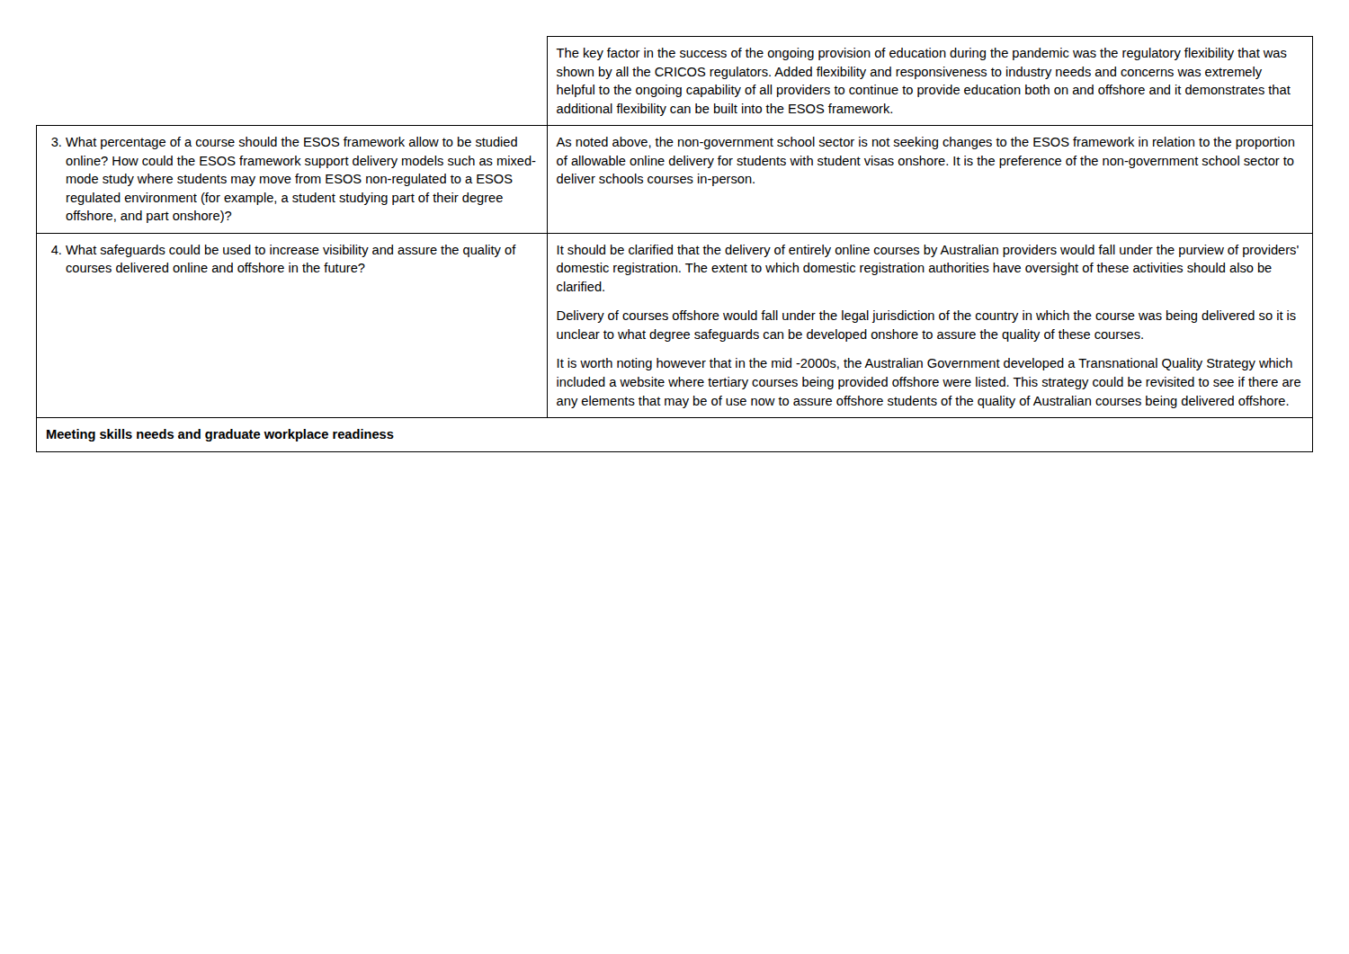| | The key factor in the success of the ongoing provision of education during the pandemic was the regulatory flexibility that was shown by all the CRICOS regulators. Added flexibility and responsiveness to industry needs and concerns was extremely helpful to the ongoing capability of all providers to continue to provide education both on and offshore and it demonstrates that additional flexibility can be built into the ESOS framework. |
| What percentage of a course should the ESOS framework allow to be studied online? How could the ESOS framework support delivery models such as mixed-mode study where students may move from ESOS non-regulated to a ESOS regulated environment (for example, a student studying part of their degree offshore, and part onshore)? | As noted above, the non-government school sector is not seeking changes to the ESOS framework in relation to the proportion of allowable online delivery for students with student visas onshore. It is the preference of the non-government school sector to deliver schools courses in-person. |
| What safeguards could be used to increase visibility and assure the quality of courses delivered online and offshore in the future? | It should be clarified that the delivery of entirely online courses by Australian providers would fall under the purview of providers' domestic registration. The extent to which domestic registration authorities have oversight of these activities should also be clarified. Delivery of courses offshore would fall under the legal jurisdiction of the country in which the course was being delivered so it is unclear to what degree safeguards can be developed onshore to assure the quality of these courses. It is worth noting however that in the mid -2000s, the Australian Government developed a Transnational Quality Strategy which included a website where tertiary courses being provided offshore were listed. This strategy could be revisited to see if there are any elements that may be of use now to assure offshore students of the quality of Australian courses being delivered offshore. |
| Meeting skills needs and graduate workplace readiness |